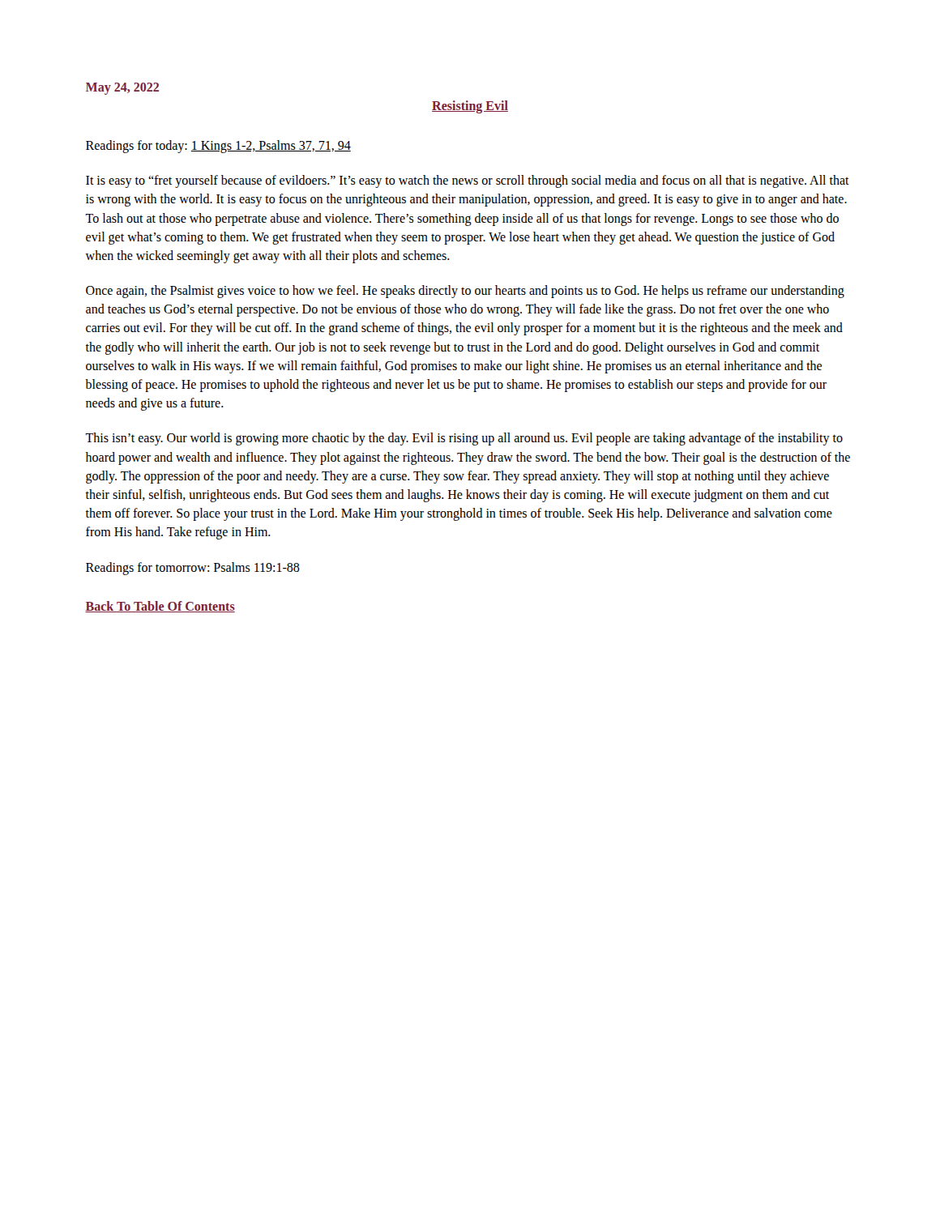May 24, 2022
Resisting Evil
Readings for today: 1 Kings 1-2, Psalms 37, 71, 94
It is easy to “fret yourself because of evildoers.” It’s easy to watch the news or scroll through social media and focus on all that is negative. All that is wrong with the world. It is easy to focus on the unrighteous and their manipulation, oppression, and greed. It is easy to give in to anger and hate. To lash out at those who perpetrate abuse and violence. There’s something deep inside all of us that longs for revenge. Longs to see those who do evil get what’s coming to them. We get frustrated when they seem to prosper. We lose heart when they get ahead. We question the justice of God when the wicked seemingly get away with all their plots and schemes.
Once again, the Psalmist gives voice to how we feel. He speaks directly to our hearts and points us to God. He helps us reframe our understanding and teaches us God’s eternal perspective. Do not be envious of those who do wrong. They will fade like the grass. Do not fret over the one who carries out evil. For they will be cut off. In the grand scheme of things, the evil only prosper for a moment but it is the righteous and the meek and the godly who will inherit the earth. Our job is not to seek revenge but to trust in the Lord and do good. Delight ourselves in God and commit ourselves to walk in His ways. If we will remain faithful, God promises to make our light shine. He promises us an eternal inheritance and the blessing of peace. He promises to uphold the righteous and never let us be put to shame. He promises to establish our steps and provide for our needs and give us a future.
This isn’t easy. Our world is growing more chaotic by the day. Evil is rising up all around us. Evil people are taking advantage of the instability to hoard power and wealth and influence. They plot against the righteous. They draw the sword. The bend the bow. Their goal is the destruction of the godly. The oppression of the poor and needy. They are a curse. They sow fear. They spread anxiety. They will stop at nothing until they achieve their sinful, selfish, unrighteous ends. But God sees them and laughs. He knows their day is coming. He will execute judgment on them and cut them off forever. So place your trust in the Lord. Make Him your stronghold in times of trouble. Seek His help. Deliverance and salvation come from His hand. Take refuge in Him.
Readings for tomorrow: Psalms 119:1-88
Back To Table Of Contents